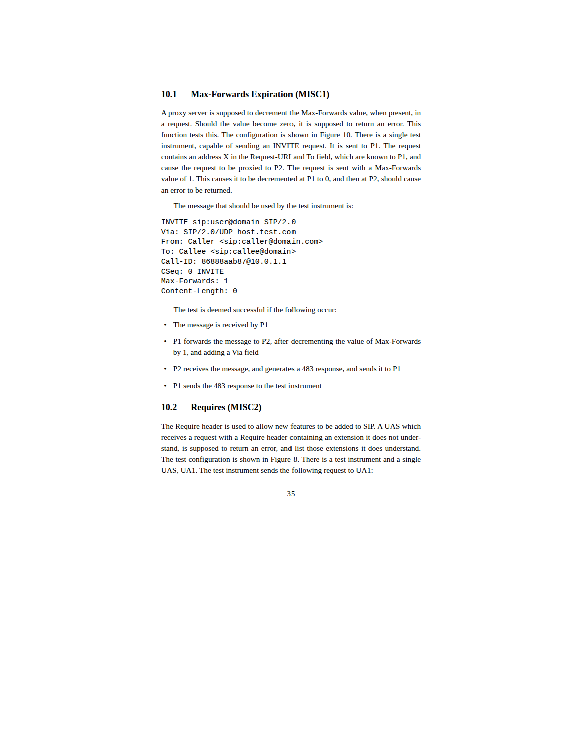10.1 Max-Forwards Expiration (MISC1)
A proxy server is supposed to decrement the Max-Forwards value, when present, in a request. Should the value become zero, it is supposed to return an error. This function tests this. The configuration is shown in Figure 10. There is a single test instrument, capable of sending an INVITE request. It is sent to P1. The request contains an address X in the Request-URI and To field, which are known to P1, and cause the request to be proxied to P2. The request is sent with a Max-Forwards value of 1. This causes it to be decremented at P1 to 0, and then at P2, should cause an error to be returned.
The message that should be used by the test instrument is:
INVITE sip:user@domain SIP/2.0
Via: SIP/2.0/UDP host.test.com
From: Caller <sip:caller@domain.com>
To: Callee <sip:callee@domain>
Call-ID: 86888aab87@10.0.1.1
CSeq: 0 INVITE
Max-Forwards: 1
Content-Length: 0
The test is deemed successful if the following occur:
The message is received by P1
P1 forwards the message to P2, after decrementing the value of Max-Forwards by 1, and adding a Via field
P2 receives the message, and generates a 483 response, and sends it to P1
P1 sends the 483 response to the test instrument
10.2 Requires (MISC2)
The Require header is used to allow new features to be added to SIP. A UAS which receives a request with a Require header containing an extension it does not understand, is supposed to return an error, and list those extensions it does understand. The test configuration is shown in Figure 8. There is a test instrument and a single UAS, UA1. The test instrument sends the following request to UA1:
35